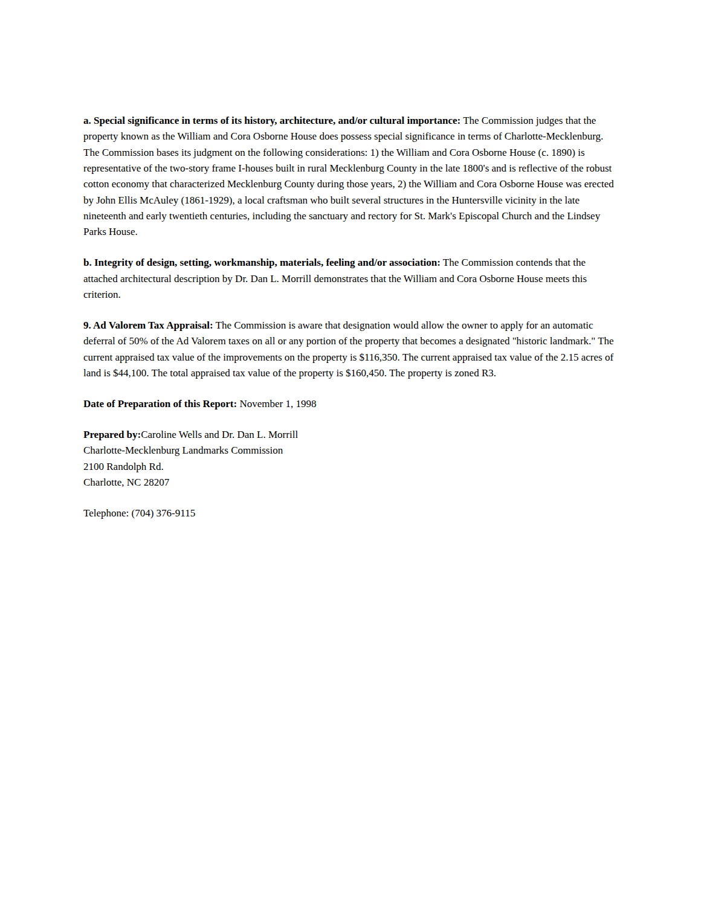a. Special significance in terms of its history, architecture, and/or cultural importance: The Commission judges that the property known as the William and Cora Osborne House does possess special significance in terms of Charlotte-Mecklenburg. The Commission bases its judgment on the following considerations: 1) the William and Cora Osborne House (c. 1890) is representative of the two-story frame I-houses built in rural Mecklenburg County in the late 1800's and is reflective of the robust cotton economy that characterized Mecklenburg County during those years, 2) the William and Cora Osborne House was erected by John Ellis McAuley (1861-1929), a local craftsman who built several structures in the Huntersville vicinity in the late nineteenth and early twentieth centuries, including the sanctuary and rectory for St. Mark's Episcopal Church and the Lindsey Parks House.
b. Integrity of design, setting, workmanship, materials, feeling and/or association: The Commission contends that the attached architectural description by Dr. Dan L. Morrill demonstrates that the William and Cora Osborne House meets this criterion.
9. Ad Valorem Tax Appraisal: The Commission is aware that designation would allow the owner to apply for an automatic deferral of 50% of the Ad Valorem taxes on all or any portion of the property that becomes a designated "historic landmark." The current appraised tax value of the improvements on the property is $116,350. The current appraised tax value of the 2.15 acres of land is $44,100. The total appraised tax value of the property is $160,450. The property is zoned R3.
Date of Preparation of this Report: November 1, 1998
Prepared by: Caroline Wells and Dr. Dan L. Morrill
Charlotte-Mecklenburg Landmarks Commission
2100 Randolph Rd.
Charlotte, NC 28207
Telephone: (704) 376-9115